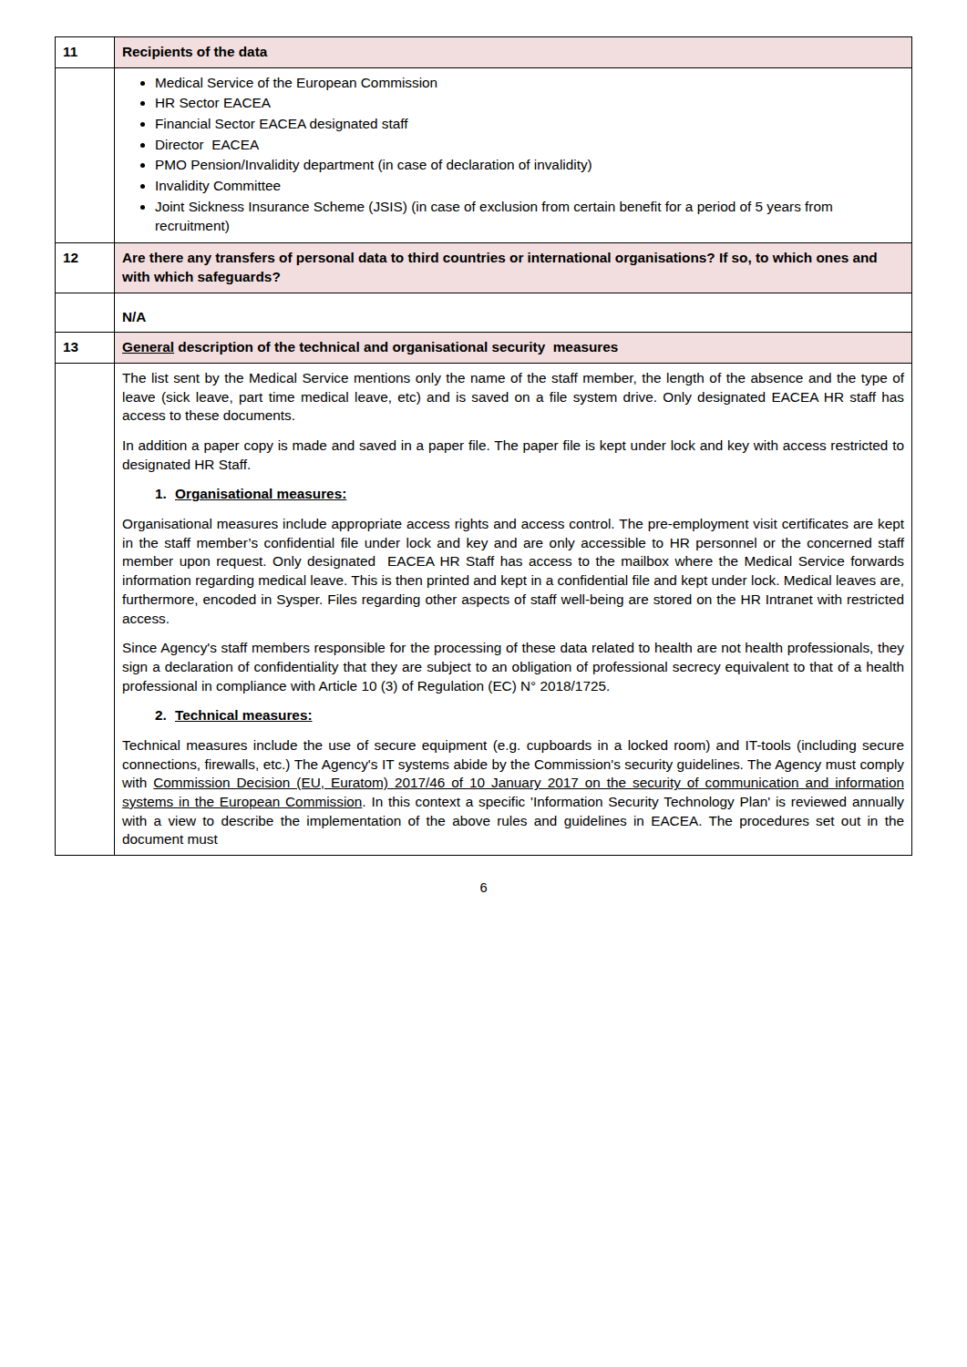| 11 | Recipients of the data |
| | Medical Service of the European Commission HR Sector EACEA Financial Sector EACEA designated staff Director EACEA PMO Pension/Invalidity department (in case of declaration of invalidity) Invalidity Committee Joint Sickness Insurance Scheme (JSIS) (in case of exclusion from certain benefit for a period of 5 years from recruitment) |
| 12 | Are there any transfers of personal data to third countries or international organisations? If so, to which ones and with which safeguards? |
| | N/A |
| 13 | General description of the technical and organisational security measures |
| | The list sent by the Medical Service mentions only the name of the staff member, the length of the absence and the type of leave (sick leave, part time medical leave, etc) and is saved on a file system drive. Only designated EACEA HR staff has access to these documents. In addition a paper copy is made and saved in a paper file. The paper file is kept under lock and key with access restricted to designated HR Staff. 1. Organisational measures: Organisational measures include appropriate access rights and access control. The pre-employment visit certificates are kept in the staff member’s confidential file under lock and key and are only accessible to HR personnel or the concerned staff member upon request. Only designated EACEA HR Staff has access to the mailbox where the Medical Service forwards information regarding medical leave. This is then printed and kept in a confidential file and kept under lock. Medical leaves are, furthermore, encoded in Sysper. Files regarding other aspects of staff well-being are stored on the HR Intranet with restricted access. Since Agency's staff members responsible for the processing of these data related to health are not health professionals, they sign a declaration of confidentiality that they are subject to an obligation of professional secrecy equivalent to that of a health professional in compliance with Article 10 (3) of Regulation (EC) N° 2018/1725. 2. Technical measures: Technical measures include the use of secure equipment (e.g. cupboards in a locked room) and IT-tools (including secure connections, firewalls, etc.) The Agency's IT systems abide by the Commission's security guidelines. The Agency must comply with Commission Decision (EU, Euratom) 2017/46 of 10 January 2017 on the security of communication and information systems in the European Commission . In this context a specific 'Information Security Technology Plan' is reviewed annually with a view to describe the implementation of the above rules and guidelines in EACEA. The procedures set out in the document must |
6